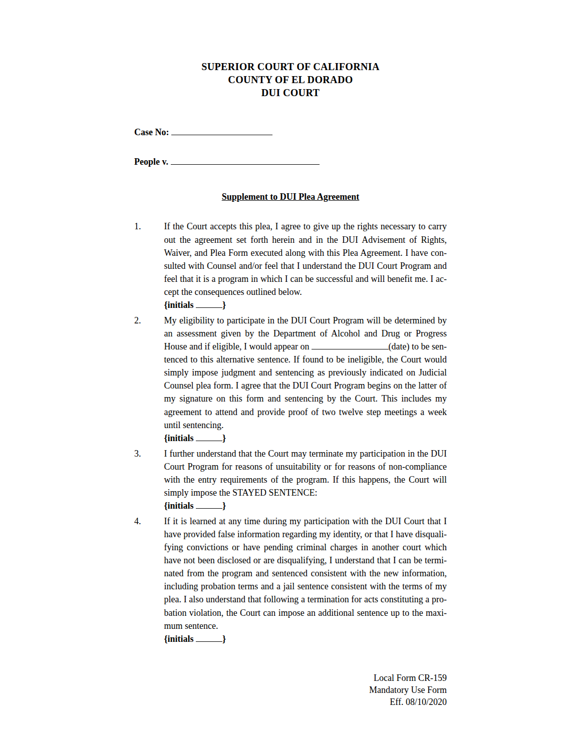SUPERIOR COURT OF CALIFORNIA COUNTY OF EL DORADO DUI COURT
Case No: People v.
Supplement to DUI Plea Agreement
1.
If the Court accepts this plea, I agree to give up the rights necessary to carry out the agreement set forth herein and in the DUI Advisement of Rights, Waiver, and Plea Form executed along with this Plea Agreement. I have consulted with Counsel and/or feel that I understand the DUI Court Program and feel that it is a program in which I can be successful and will benefit me. I accept the consequences outlined below.
{initials }
2.
My eligibility to participate in the DUI Court Program will be determined by an assessment given by the Department of Alcohol and Drug or Progress House and if eligible, I would appear on (date) to be sentenced to this alternative sentence. If found to be ineligible, the Court would simply impose judgment and sentencing as previously indicated on Judicial Counsel plea form. I agree that the DUI Court Program begins on the latter of my signature on this form and sentencing by the Court. This includes my agreement to attend and provide proof of two twelve step meetings a week until sentencing.
{initials }
3.
I further understand that the Court may terminate my participation in the DUI Court Program for reasons of unsuitability or for reasons of non-compliance with the entry requirements of the program. If this happens, the Court will simply impose the stayed sentence:
{initials }
4.
If it is learned at any time during my participation with the DUI Court that I have provided false information regarding my identity, or that I have disqualifying convictions or have pending criminal charges in another court which have not been disclosed or are disqualifying, I understand that I can be terminated from the program and sentenced consistent with the new information, including probation terms and a jail sentence consistent with the terms of my plea. I also understand that following a termination for acts constituting a probation violation, the Court can impose an additional sentence up to the maximum sentence.
{initials }
Local Form CR-159
Mandatory Use Form
Eff. 08/10/2020